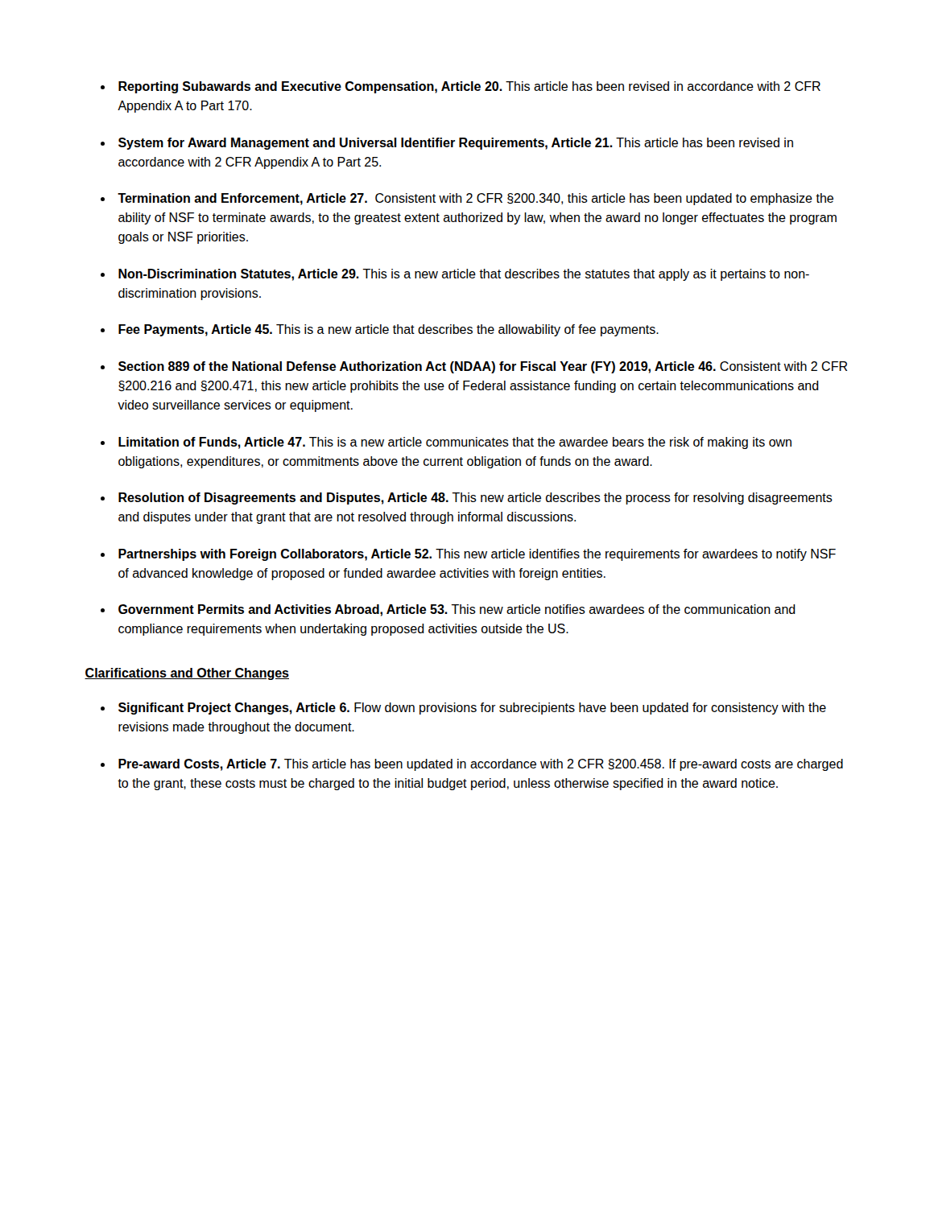Reporting Subawards and Executive Compensation, Article 20. This article has been revised in accordance with 2 CFR Appendix A to Part 170.
System for Award Management and Universal Identifier Requirements, Article 21. This article has been revised in accordance with 2 CFR Appendix A to Part 25.
Termination and Enforcement, Article 27. Consistent with 2 CFR §200.340, this article has been updated to emphasize the ability of NSF to terminate awards, to the greatest extent authorized by law, when the award no longer effectuates the program goals or NSF priorities.
Non-Discrimination Statutes, Article 29. This is a new article that describes the statutes that apply as it pertains to non-discrimination provisions.
Fee Payments, Article 45. This is a new article that describes the allowability of fee payments.
Section 889 of the National Defense Authorization Act (NDAA) for Fiscal Year (FY) 2019, Article 46. Consistent with 2 CFR §200.216 and §200.471, this new article prohibits the use of Federal assistance funding on certain telecommunications and video surveillance services or equipment.
Limitation of Funds, Article 47. This is a new article communicates that the awardee bears the risk of making its own obligations, expenditures, or commitments above the current obligation of funds on the award.
Resolution of Disagreements and Disputes, Article 48. This new article describes the process for resolving disagreements and disputes under that grant that are not resolved through informal discussions.
Partnerships with Foreign Collaborators, Article 52. This new article identifies the requirements for awardees to notify NSF of advanced knowledge of proposed or funded awardee activities with foreign entities.
Government Permits and Activities Abroad, Article 53. This new article notifies awardees of the communication and compliance requirements when undertaking proposed activities outside the US.
Clarifications and Other Changes
Significant Project Changes, Article 6. Flow down provisions for subrecipients have been updated for consistency with the revisions made throughout the document.
Pre-award Costs, Article 7. This article has been updated in accordance with 2 CFR §200.458. If pre-award costs are charged to the grant, these costs must be charged to the initial budget period, unless otherwise specified in the award notice.